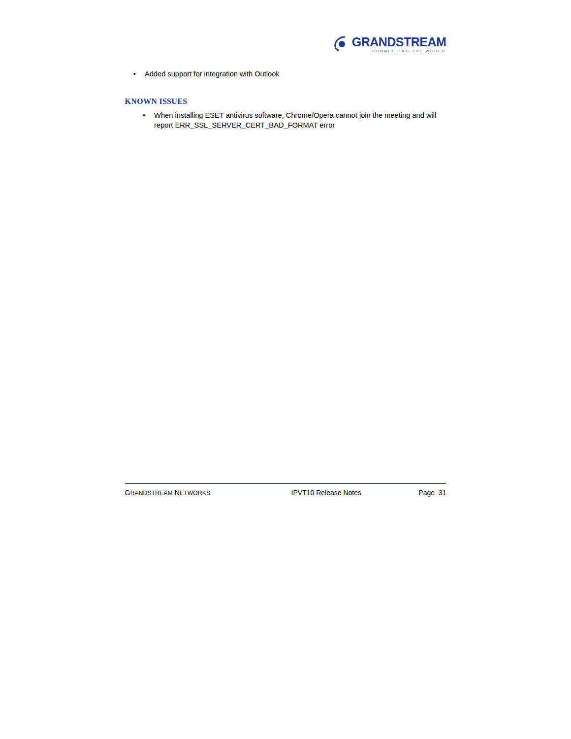GRANDSTREAM
CONNECTING THE WORLD
Added support for integration with Outlook
KNOWN ISSUES
When installing ESET antivirus software, Chrome/Opera cannot join the meeting and will report ERR_SSL_SERVER_CERT_BAD_FORMAT error
GRANDSTREAM NETWORKS IPVT10 Release Notes Page 31